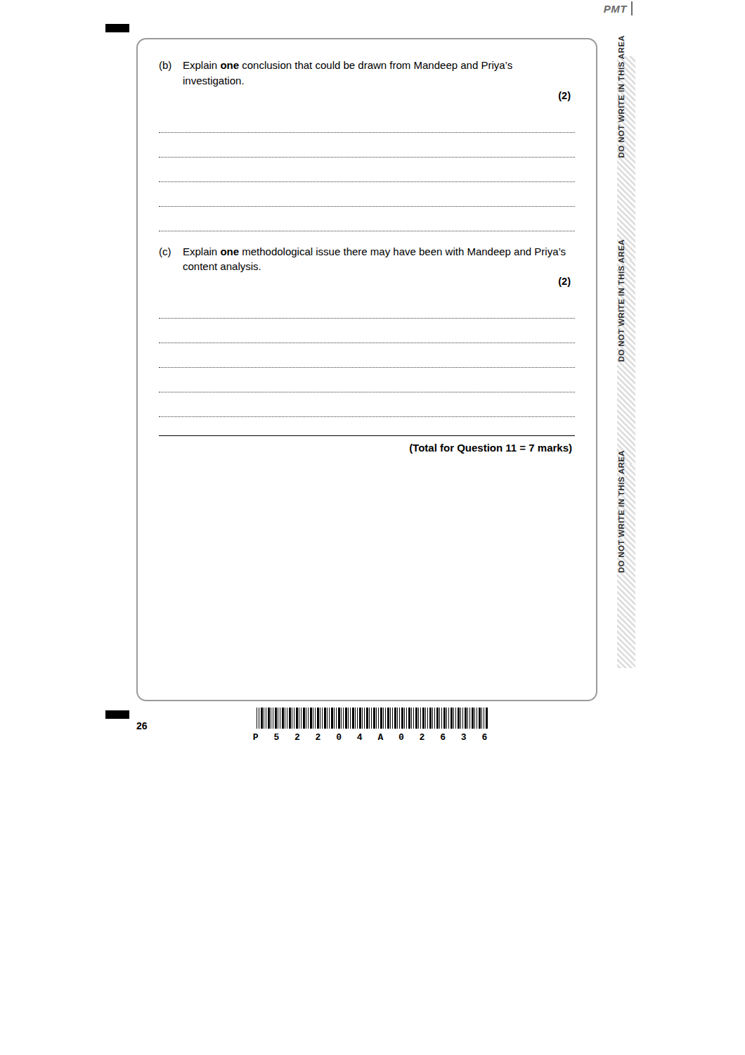PMT
DO NOT WRITE IN THIS AREA
DO NOT WRITE IN THIS AREA
DO NOT WRITE IN THIS AREA
(b)
Explain one conclusion that could be drawn from Mandeep and Priya’s investigation.
(2)
(c)
Explain one methodological issue there may have been with Mandeep and Priya’s content analysis.
(2)
(Total for Question 11 = 7 marks)
26
P 5 2 2 0 4 A 0 2 6 3 6